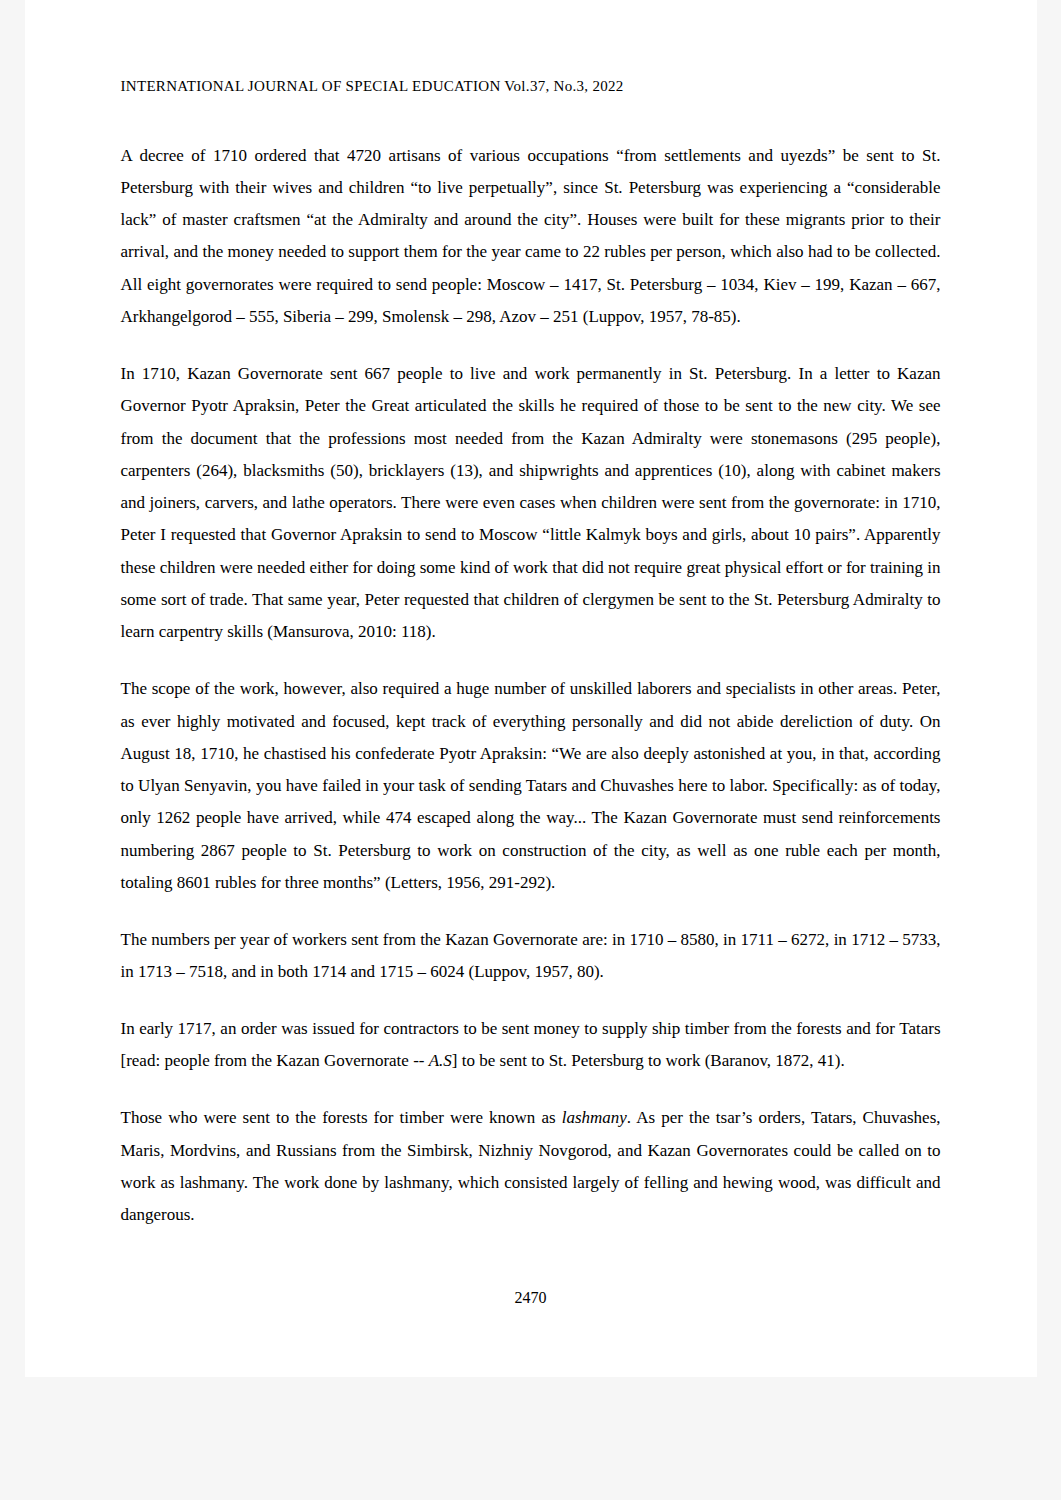INTERNATIONAL JOURNAL OF SPECIAL EDUCATION Vol.37, No.3, 2022
A decree of 1710 ordered that 4720 artisans of various occupations “from settlements and uyezds” be sent to St. Petersburg with their wives and children “to live perpetually”, since St. Petersburg was experiencing a “considerable lack” of master craftsmen “at the Admiralty and around the city”. Houses were built for these migrants prior to their arrival, and the money needed to support them for the year came to 22 rubles per person, which also had to be collected. All eight governorates were required to send people: Moscow – 1417, St. Petersburg – 1034, Kiev – 199, Kazan – 667, Arkhangelgorod – 555, Siberia – 299, Smolensk – 298, Azov – 251 (Luppov, 1957, 78-85).
In 1710, Kazan Governorate sent 667 people to live and work permanently in St. Petersburg. In a letter to Kazan Governor Pyotr Apraksin, Peter the Great articulated the skills he required of those to be sent to the new city. We see from the document that the professions most needed from the Kazan Admiralty were stonemasons (295 people), carpenters (264), blacksmiths (50), bricklayers (13), and shipwrights and apprentices (10), along with cabinet makers and joiners, carvers, and lathe operators. There were even cases when children were sent from the governorate: in 1710, Peter I requested that Governor Apraksin to send to Moscow “little Kalmyk boys and girls, about 10 pairs”. Apparently these children were needed either for doing some kind of work that did not require great physical effort or for training in some sort of trade. That same year, Peter requested that children of clergymen be sent to the St. Petersburg Admiralty to learn carpentry skills (Mansurova, 2010: 118).
The scope of the work, however, also required a huge number of unskilled laborers and specialists in other areas. Peter, as ever highly motivated and focused, kept track of everything personally and did not abide dereliction of duty. On August 18, 1710, he chastised his confederate Pyotr Apraksin: “We are also deeply astonished at you, in that, according to Ulyan Senyavin, you have failed in your task of sending Tatars and Chuvashes here to labor. Specifically: as of today, only 1262 people have arrived, while 474 escaped along the way... The Kazan Governorate must send reinforcements numbering 2867 people to St. Petersburg to work on construction of the city, as well as one ruble each per month, totaling 8601 rubles for three months” (Letters, 1956, 291-292).
The numbers per year of workers sent from the Kazan Governorate are: in 1710 – 8580, in 1711 – 6272, in 1712 – 5733, in 1713 – 7518, and in both 1714 and 1715 – 6024 (Luppov, 1957, 80).
In early 1717, an order was issued for contractors to be sent money to supply ship timber from the forests and for Tatars [read: people from the Kazan Governorate -- A.S] to be sent to St. Petersburg to work (Baranov, 1872, 41).
Those who were sent to the forests for timber were known as lashmany. As per the tsar’s orders, Tatars, Chuvashes, Maris, Mordvins, and Russians from the Simbirsk, Nizhniy Novgorod, and Kazan Governorates could be called on to work as lashmany. The work done by lashmany, which consisted largely of felling and hewing wood, was difficult and dangerous.
2470